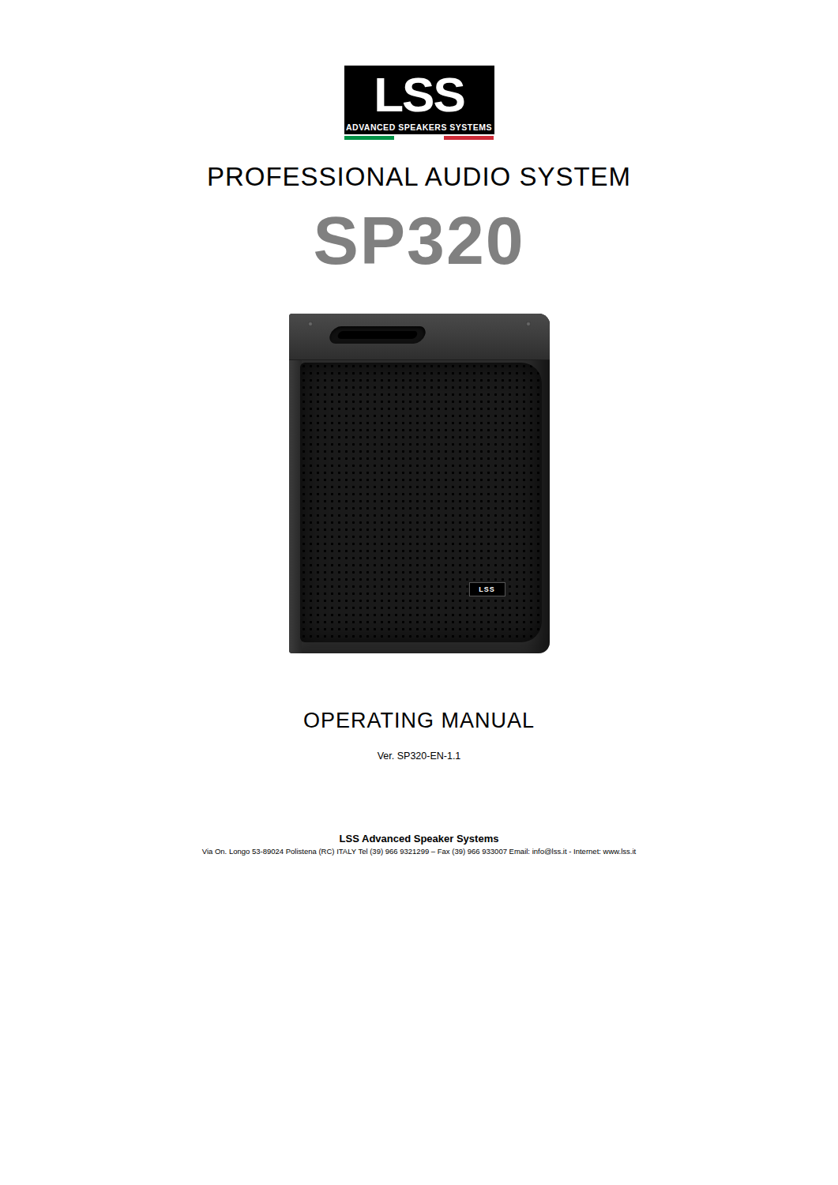LSS
ADVANCED SPEAKERS SYSTEMS
PROFESSIONAL AUDIO SYSTEM
SP320
LSS
OPERATING MANUAL
Ver. SP320-EN-1.1
LSS Advanced Speaker Systems
Via On. Longo 53-89024 Polistena (RC) ITALY Tel (39) 966 9321299 – Fax (39) 966 933007 Email: info@lss.it - Internet: www.lss.it